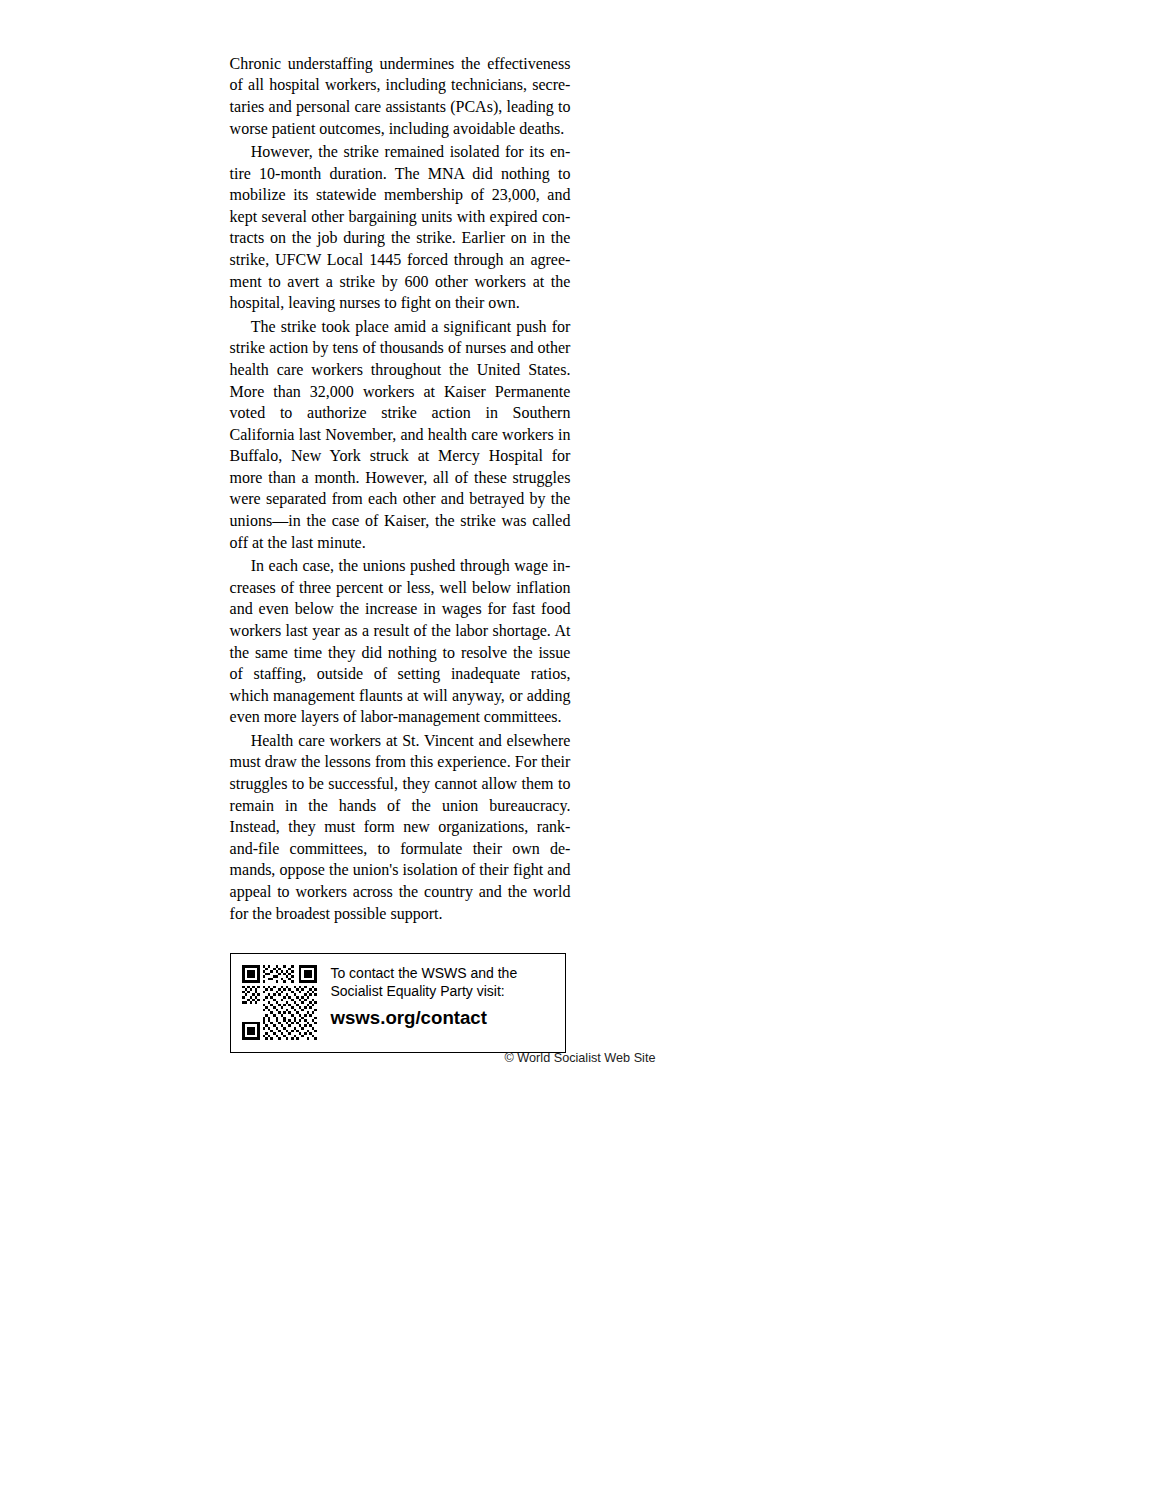Chronic understaffing undermines the effectiveness of all hospital workers, including technicians, secretaries and personal care assistants (PCAs), leading to worse patient outcomes, including avoidable deaths.
However, the strike remained isolated for its entire 10-month duration. The MNA did nothing to mobilize its statewide membership of 23,000, and kept several other bargaining units with expired contracts on the job during the strike. Earlier on in the strike, UFCW Local 1445 forced through an agreement to avert a strike by 600 other workers at the hospital, leaving nurses to fight on their own.
The strike took place amid a significant push for strike action by tens of thousands of nurses and other health care workers throughout the United States. More than 32,000 workers at Kaiser Permanente voted to authorize strike action in Southern California last November, and health care workers in Buffalo, New York struck at Mercy Hospital for more than a month. However, all of these struggles were separated from each other and betrayed by the unions—in the case of Kaiser, the strike was called off at the last minute.
In each case, the unions pushed through wage increases of three percent or less, well below inflation and even below the increase in wages for fast food workers last year as a result of the labor shortage. At the same time they did nothing to resolve the issue of staffing, outside of setting inadequate ratios, which management flaunts at will anyway, or adding even more layers of labor-management committees.
Health care workers at St. Vincent and elsewhere must draw the lessons from this experience. For their struggles to be successful, they cannot allow them to remain in the hands of the union bureaucracy. Instead, they must form new organizations, rank-and-file committees, to formulate their own demands, oppose the union's isolation of their fight and appeal to workers across the country and the world for the broadest possible support.
To contact the WSWS and the
Socialist Equality Party visit: wsws.org/contact
© World Socialist Web Site